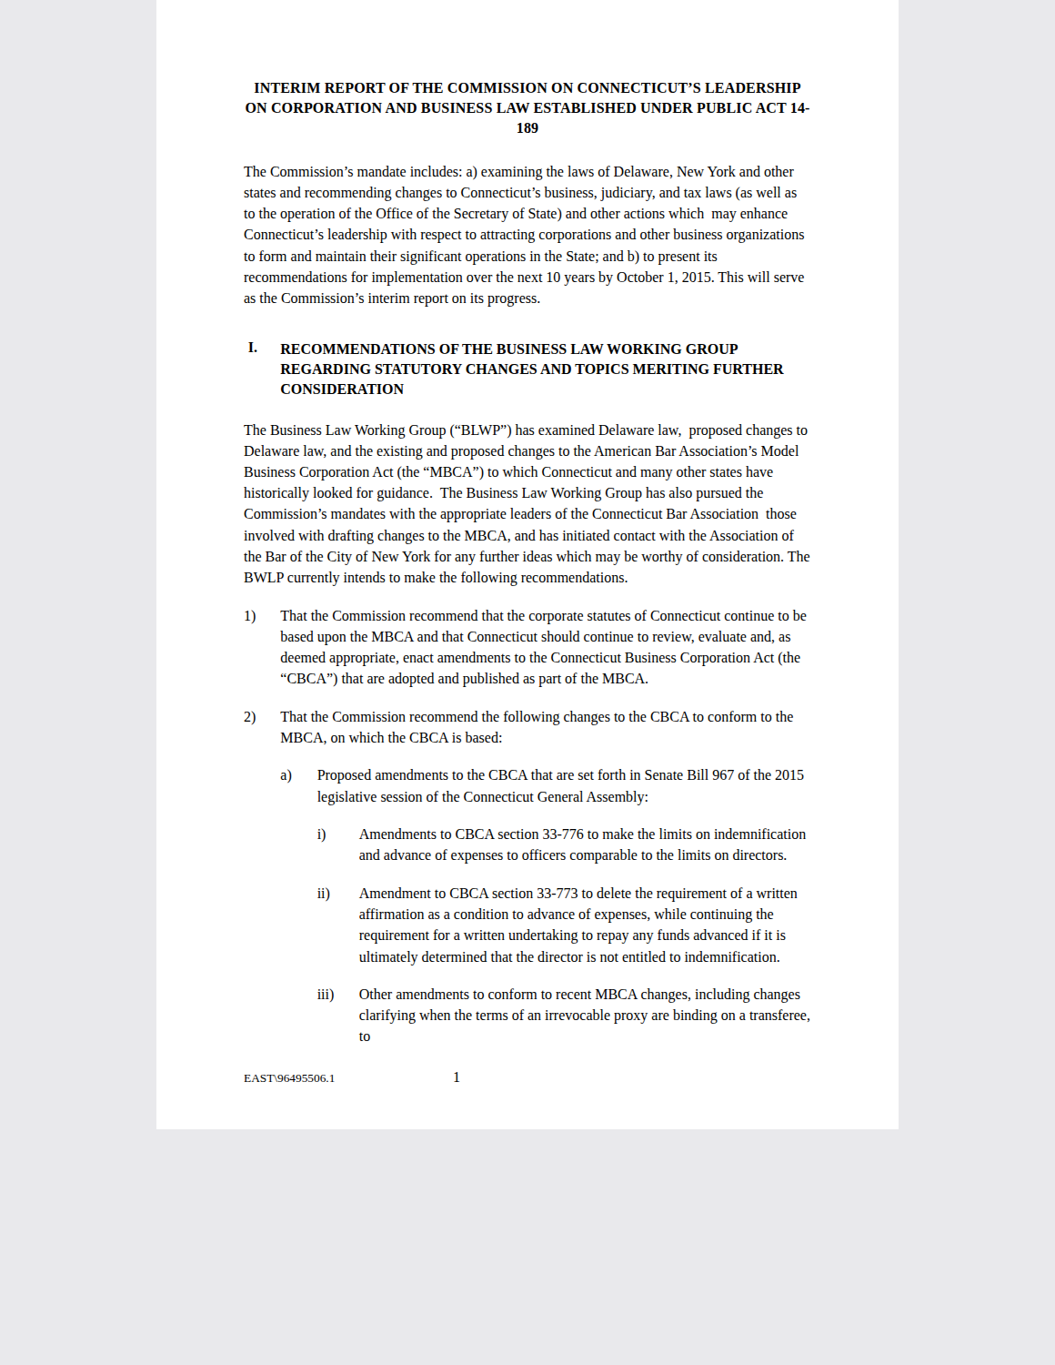Interim Report of the Commission on Connecticut’s Leadership on Corporation and Business Law Established Under Public Act 14-189
The Commission’s mandate includes: a) examining the laws of Delaware, New York and other states and recommending changes to Connecticut’s business, judiciary, and tax laws (as well as to the operation of the Office of the Secretary of State) and other actions which may enhance Connecticut’s leadership with respect to attracting corporations and other business organizations to form and maintain their significant operations in the State; and b) to present its recommendations for implementation over the next 10 years by October 1, 2015. This will serve as the Commission’s interim report on its progress.
I.
Recommendations of the Business Law Working Group Regarding Statutory Changes and Topics Meriting Further Consideration
The Business Law Working Group (“BLWP”) has examined Delaware law, proposed changes to Delaware law, and the existing and proposed changes to the American Bar Association’s Model Business Corporation Act (the “MBCA”) to which Connecticut and many other states have historically looked for guidance. The Business Law Working Group has also pursued the Commission’s mandates with the appropriate leaders of the Connecticut Bar Association those involved with drafting changes to the MBCA, and has initiated contact with the Association of the Bar of the City of New York for any further ideas which may be worthy of consideration. The BWLP currently intends to make the following recommendations.
1) That the Commission recommend that the corporate statutes of Connecticut continue to be based upon the MBCA and that Connecticut should continue to review, evaluate and, as deemed appropriate, enact amendments to the Connecticut Business Corporation Act (the “CBCA”) that are adopted and published as part of the MBCA.
2) That the Commission recommend the following changes to the CBCA to conform to the MBCA, on which the CBCA is based:
a) Proposed amendments to the CBCA that are set forth in Senate Bill 967 of the 2015 legislative session of the Connecticut General Assembly:
i) Amendments to CBCA section 33-776 to make the limits on indemnification and advance of expenses to officers comparable to the limits on directors.
ii) Amendment to CBCA section 33-773 to delete the requirement of a written affirmation as a condition to advance of expenses, while continuing the requirement for a written undertaking to repay any funds advanced if it is ultimately determined that the director is not entitled to indemnification.
iii) Other amendments to conform to recent MBCA changes, including changes clarifying when the terms of an irrevocable proxy are binding on a transferee, to
EAST\96495506.1
1